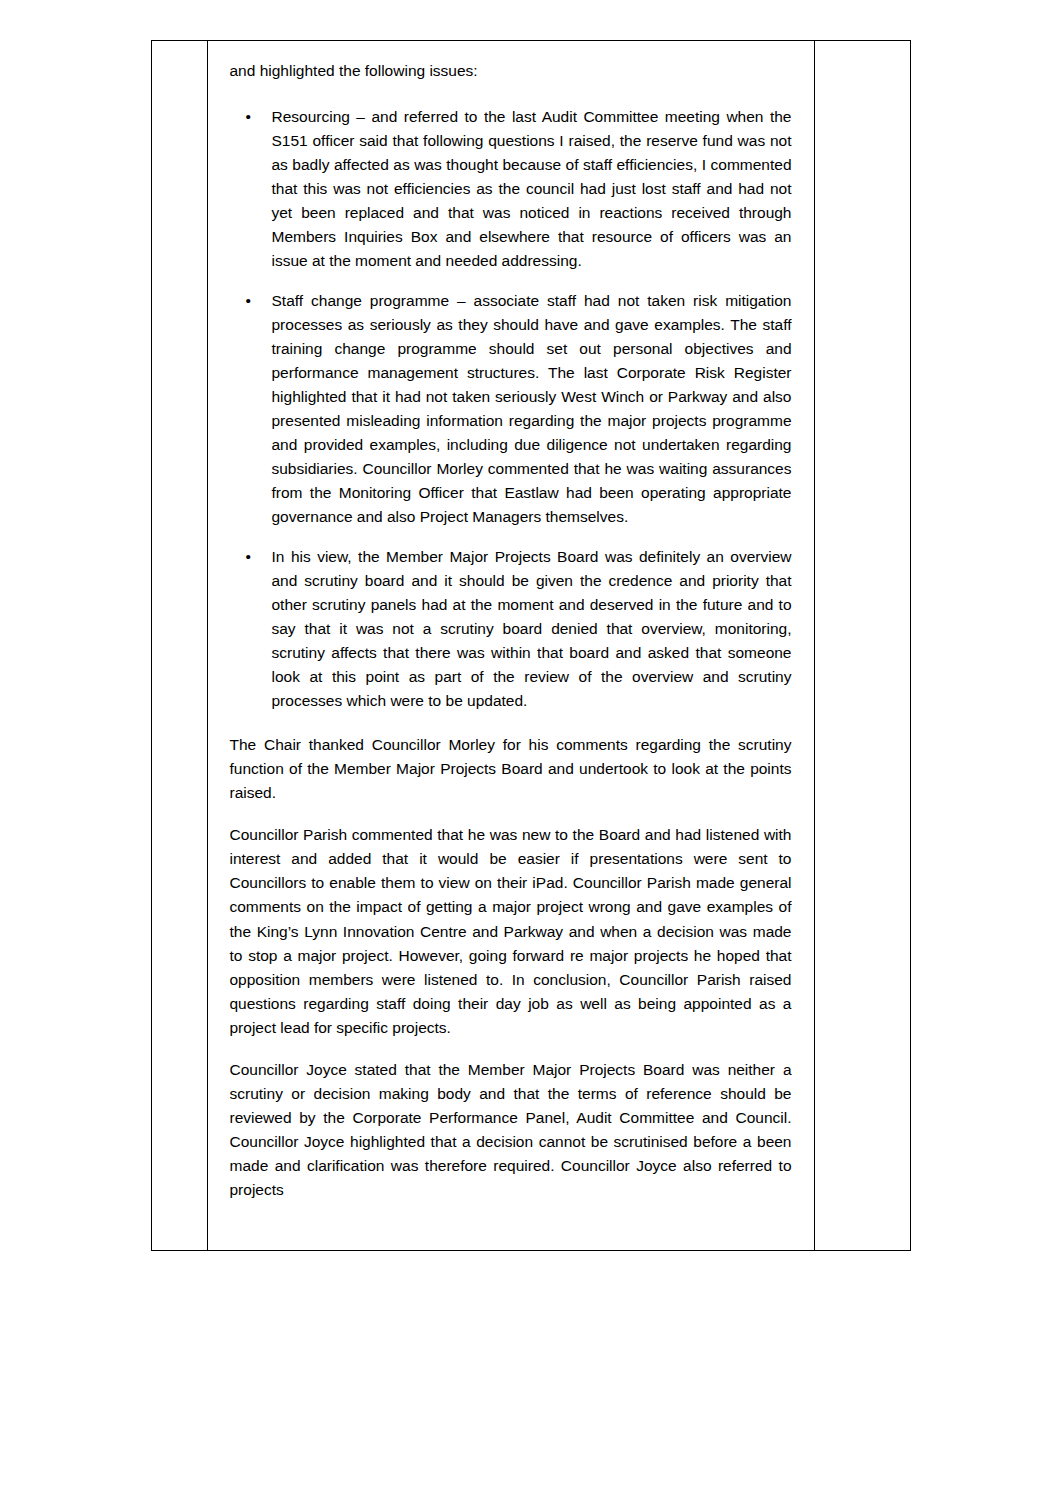and highlighted the following issues:
Resourcing – and referred to the last Audit Committee meeting when the S151 officer said that following questions I raised, the reserve fund was not as badly affected as was thought because of staff efficiencies, I commented that this was not efficiencies as the council had just lost staff and had not yet been replaced and that was noticed in reactions received through Members Inquiries Box and elsewhere that resource of officers was an issue at the moment and needed addressing.
Staff change programme – associate staff had not taken risk mitigation processes as seriously as they should have and gave examples. The staff training change programme should set out personal objectives and performance management structures. The last Corporate Risk Register highlighted that it had not taken seriously West Winch or Parkway and also presented misleading information regarding the major projects programme and provided examples, including due diligence not undertaken regarding subsidiaries. Councillor Morley commented that he was waiting assurances from the Monitoring Officer that Eastlaw had been operating appropriate governance and also Project Managers themselves.
In his view, the Member Major Projects Board was definitely an overview and scrutiny board and it should be given the credence and priority that other scrutiny panels had at the moment and deserved in the future and to say that it was not a scrutiny board denied that overview, monitoring, scrutiny affects that there was within that board and asked that someone look at this point as part of the review of the overview and scrutiny processes which were to be updated.
The Chair thanked Councillor Morley for his comments regarding the scrutiny function of the Member Major Projects Board and undertook to look at the points raised.
Councillor Parish commented that he was new to the Board and had listened with interest and added that it would be easier if presentations were sent to Councillors to enable them to view on their iPad. Councillor Parish made general comments on the impact of getting a major project wrong and gave examples of the King’s Lynn Innovation Centre and Parkway and when a decision was made to stop a major project. However, going forward re major projects he hoped that opposition members were listened to. In conclusion, Councillor Parish raised questions regarding staff doing their day job as well as being appointed as a project lead for specific projects.
Councillor Joyce stated that the Member Major Projects Board was neither a scrutiny or decision making body and that the terms of reference should be reviewed by the Corporate Performance Panel, Audit Committee and Council. Councillor Joyce highlighted that a decision cannot be scrutinised before a been made and clarification was therefore required. Councillor Joyce also referred to projects